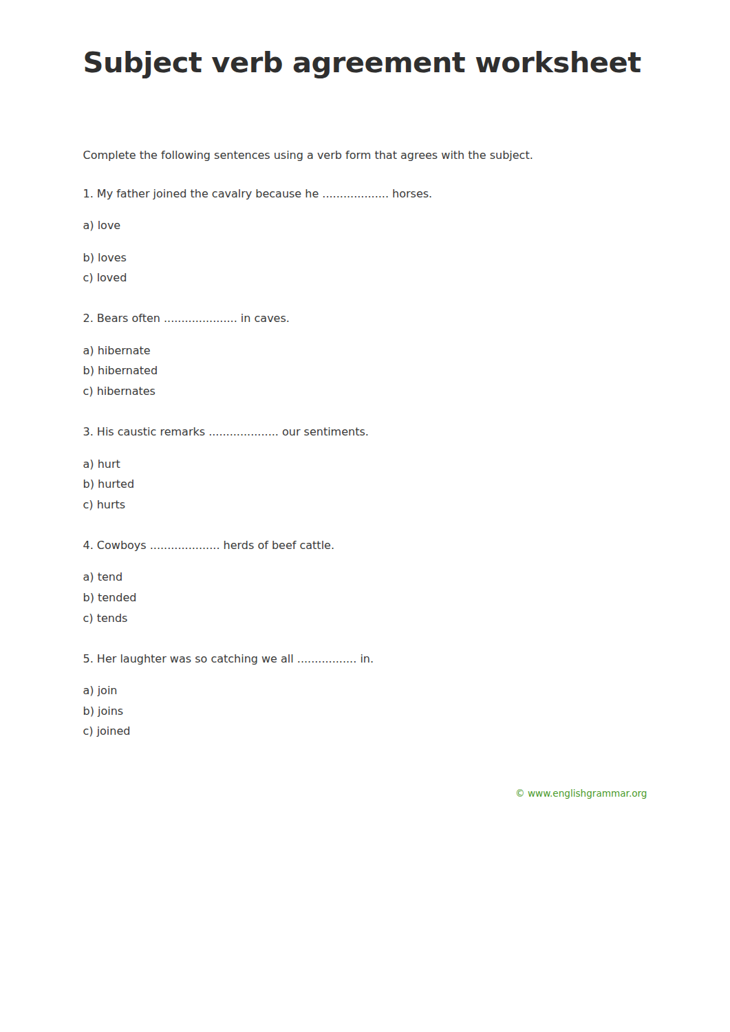Subject verb agreement worksheet
Complete the following sentences using a verb form that agrees with the subject.
My father joined the cavalry because he ................... horses.
love
loves
loved
Bears often ..................... in caves.
hibernate
hibernated
hibernates
His caustic remarks .................... our sentiments.
hurt
hurted
hurts
Cowboys .................... herds of beef cattle.
tend
tended
tends
Her laughter was so catching we all ................. in.
join
joins
joined
© www.englishgrammar.org